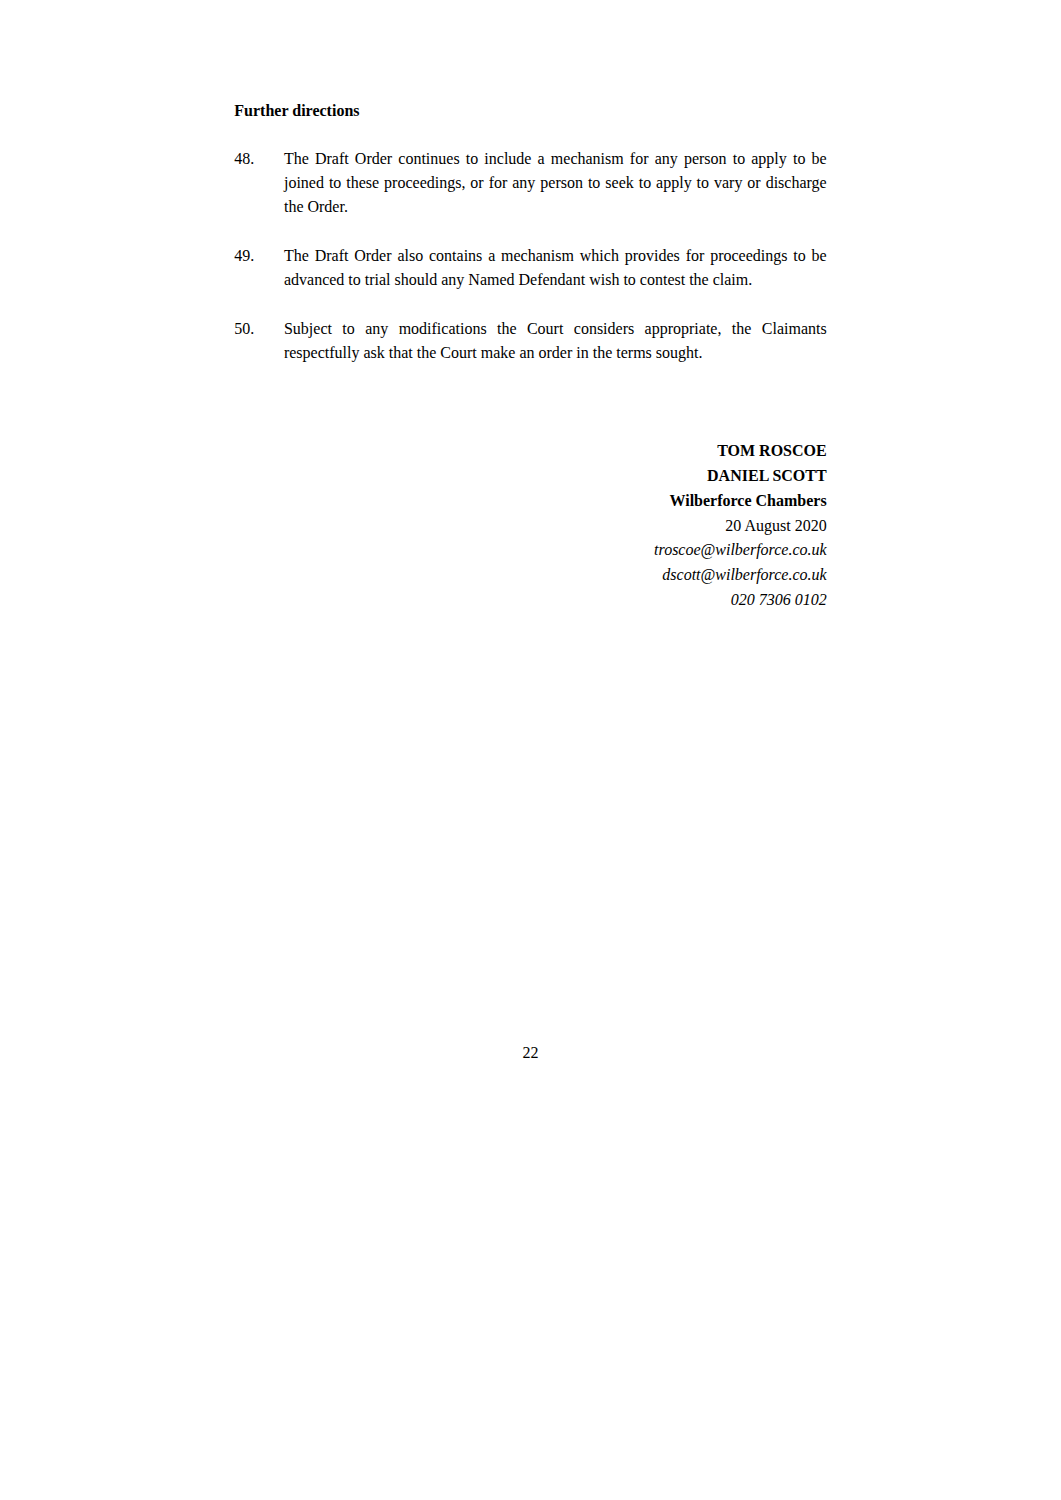Further directions
The Draft Order continues to include a mechanism for any person to apply to be joined to these proceedings, or for any person to seek to apply to vary or discharge the Order.
The Draft Order also contains a mechanism which provides for proceedings to be advanced to trial should any Named Defendant wish to contest the claim.
Subject to any modifications the Court considers appropriate, the Claimants respectfully ask that the Court make an order in the terms sought.
TOM ROSCOE
DANIEL SCOTT
Wilberforce Chambers
20 August 2020
troscoe@wilberforce.co.uk
dscott@wilberforce.co.uk
020 7306 0102
22